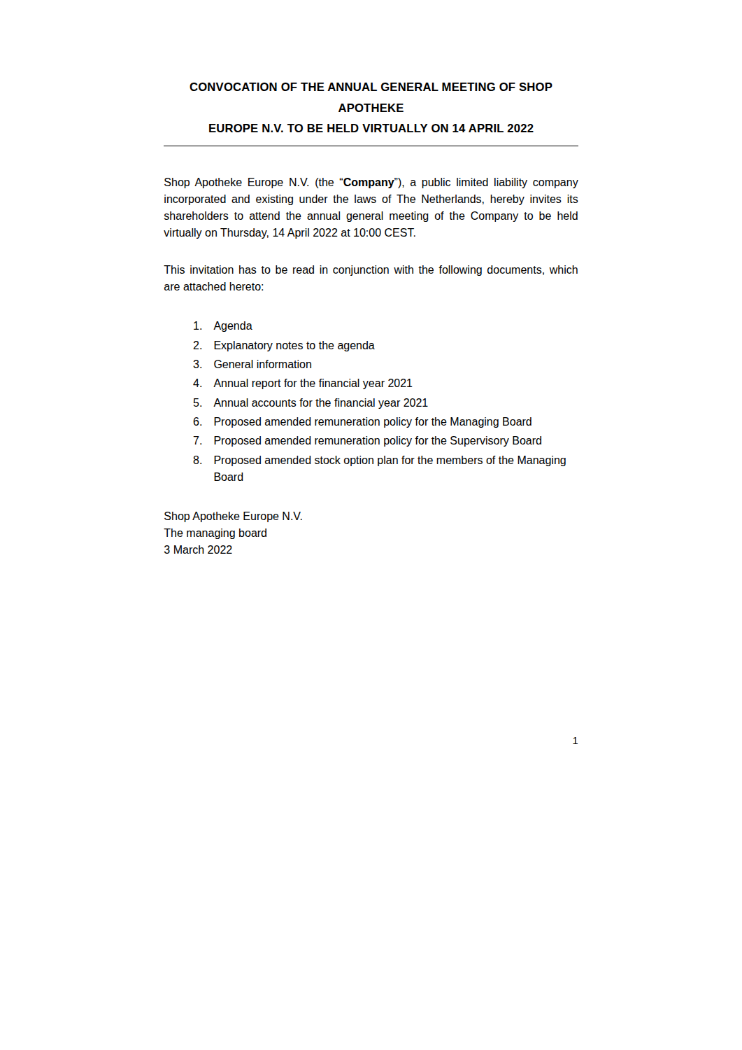Convocation of the annual general meeting of Shop Apotheke
Europe N.V. to be held virtually on 14 April 2022
Shop Apotheke Europe N.V. (the “Company”), a public limited liability company incorporated and existing under the laws of The Netherlands, hereby invites its shareholders to attend the annual general meeting of the Company to be held virtually on Thursday, 14 April 2022 at 10:00 CEST.
This invitation has to be read in conjunction with the following documents, which are attached hereto:
Agenda
Explanatory notes to the agenda
General information
Annual report for the financial year 2021
Annual accounts for the financial year 2021
Proposed amended remuneration policy for the Managing Board
Proposed amended remuneration policy for the Supervisory Board
Proposed amended stock option plan for the members of the Managing Board
Shop Apotheke Europe N.V.
The managing board
3 March 2022
1